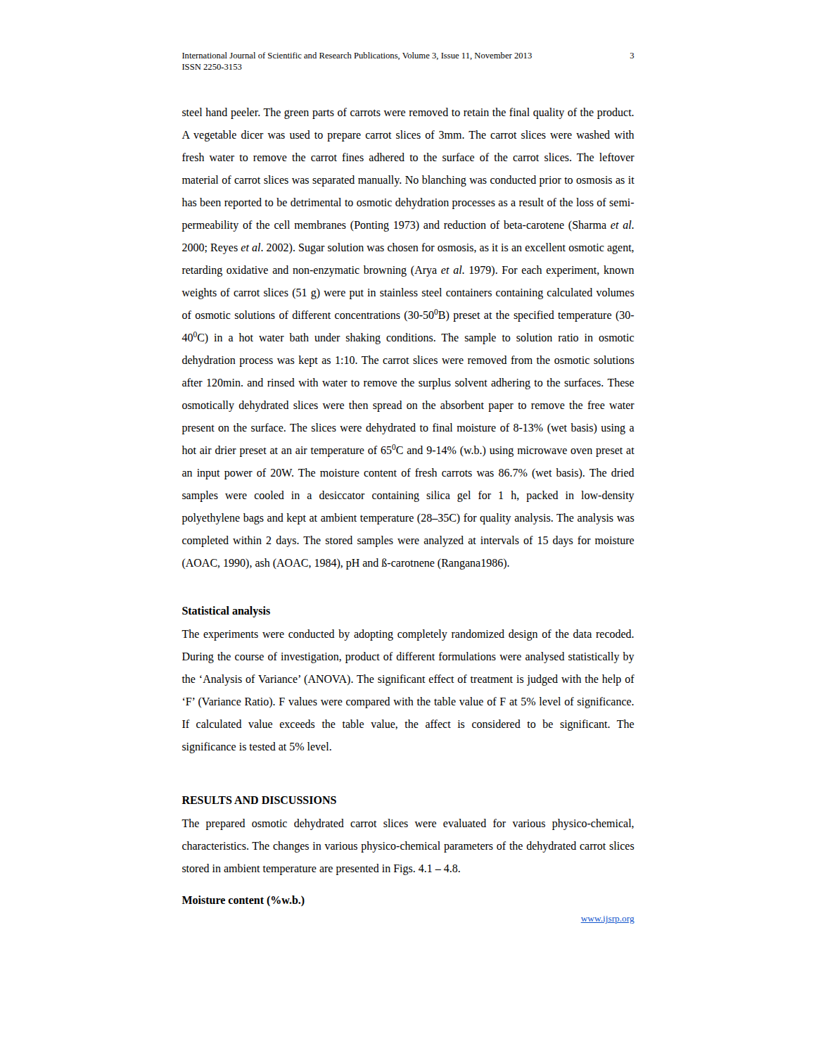International Journal of Scientific and Research Publications, Volume 3, Issue 11, November 2013
ISSN 2250-3153
3
steel hand peeler. The green parts of carrots were removed to retain the final quality of the product. A vegetable dicer was used to prepare carrot slices of 3mm. The carrot slices were washed with fresh water to remove the carrot fines adhered to the surface of the carrot slices. The leftover material of carrot slices was separated manually. No blanching was conducted prior to osmosis as it has been reported to be detrimental to osmotic dehydration processes as a result of the loss of semi-permeability of the cell membranes (Ponting 1973) and reduction of beta-carotene (Sharma et al. 2000; Reyes et al. 2002). Sugar solution was chosen for osmosis, as it is an excellent osmotic agent, retarding oxidative and non-enzymatic browning (Arya et al. 1979). For each experiment, known weights of carrot slices (51 g) were put in stainless steel containers containing calculated volumes of osmotic solutions of different concentrations (30-500B) preset at the specified temperature (30-400C) in a hot water bath under shaking conditions. The sample to solution ratio in osmotic dehydration process was kept as 1:10. The carrot slices were removed from the osmotic solutions after 120min. and rinsed with water to remove the surplus solvent adhering to the surfaces. These osmotically dehydrated slices were then spread on the absorbent paper to remove the free water present on the surface. The slices were dehydrated to final moisture of 8-13% (wet basis) using a hot air drier preset at an air temperature of 650C and 9-14% (w.b.) using microwave oven preset at an input power of 20W. The moisture content of fresh carrots was 86.7% (wet basis). The dried samples were cooled in a desiccator containing silica gel for 1 h, packed in low-density polyethylene bags and kept at ambient temperature (28–35C) for quality analysis. The analysis was completed within 2 days. The stored samples were analyzed at intervals of 15 days for moisture (AOAC, 1990), ash (AOAC, 1984), pH and ß-carotnene (Rangana1986).
Statistical analysis
The experiments were conducted by adopting completely randomized design of the data recoded. During the course of investigation, product of different formulations were analysed statistically by the ‘Analysis of Variance’ (ANOVA). The significant effect of treatment is judged with the help of ‘F’ (Variance Ratio). F values were compared with the table value of F at 5% level of significance. If calculated value exceeds the table value, the affect is considered to be significant. The significance is tested at 5% level.
RESULTS AND DISCUSSIONS
The prepared osmotic dehydrated carrot slices were evaluated for various physico-chemical, characteristics. The changes in various physico-chemical parameters of the dehydrated carrot slices stored in ambient temperature are presented in Figs. 4.1 – 4.8.
Moisture content (%w.b.)
www.ijsrp.org